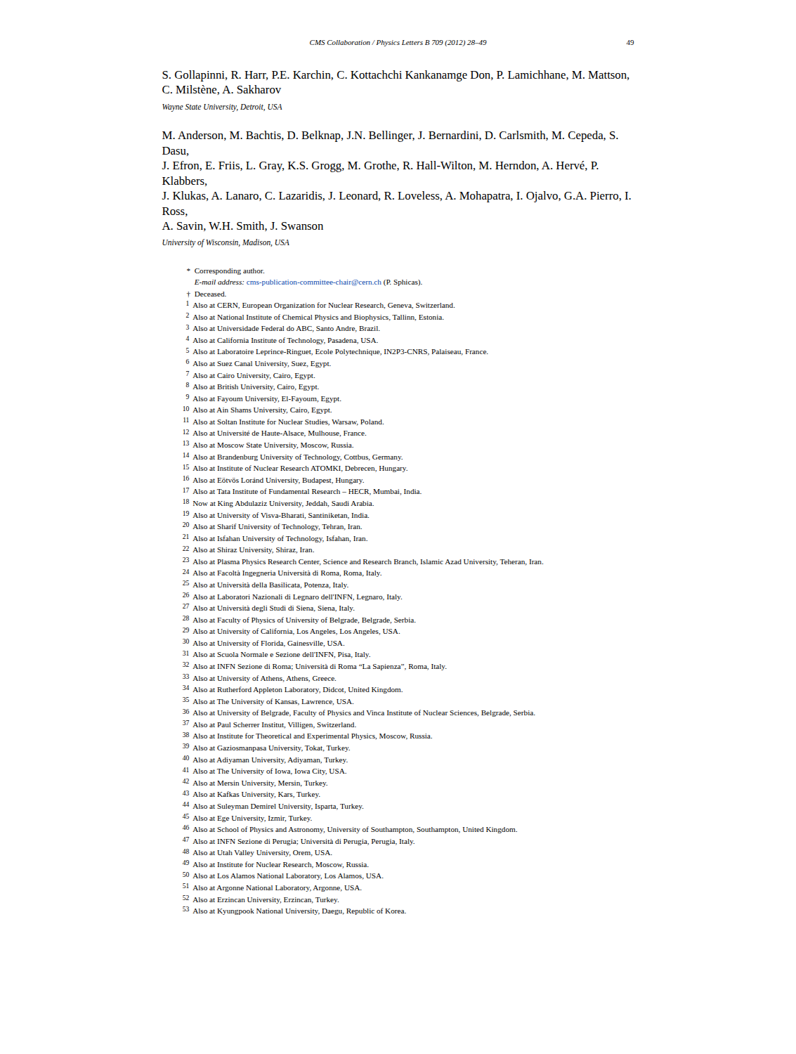CMS Collaboration / Physics Letters B 709 (2012) 28–49 49
S. Gollapinni, R. Harr, P.E. Karchin, C. Kottachchi Kankanamge Don, P. Lamichhane, M. Mattson,
C. Milstène, A. Sakharov
Wayne State University, Detroit, USA
M. Anderson, M. Bachtis, D. Belknap, J.N. Bellinger, J. Bernardini, D. Carlsmith, M. Cepeda, S. Dasu,
J. Efron, E. Friis, L. Gray, K.S. Grogg, M. Grothe, R. Hall-Wilton, M. Herndon, A. Hervé, P. Klabbers,
J. Klukas, A. Lanaro, C. Lazaridis, J. Leonard, R. Loveless, A. Mohapatra, I. Ojalvo, G.A. Pierro, I. Ross,
A. Savin, W.H. Smith, J. Swanson
University of Wisconsin, Madison, USA
* Corresponding author.
E-mail address: cms-publication-committee-chair@cern.ch (P. Sphicas).
† Deceased.
1 Also at CERN, European Organization for Nuclear Research, Geneva, Switzerland.
2 Also at National Institute of Chemical Physics and Biophysics, Tallinn, Estonia.
3 Also at Universidade Federal do ABC, Santo Andre, Brazil.
4 Also at California Institute of Technology, Pasadena, USA.
5 Also at Laboratoire Leprince-Ringuet, Ecole Polytechnique, IN2P3-CNRS, Palaiseau, France.
6 Also at Suez Canal University, Suez, Egypt.
7 Also at Cairo University, Cairo, Egypt.
8 Also at British University, Cairo, Egypt.
9 Also at Fayoum University, El-Fayoum, Egypt.
10 Also at Ain Shams University, Cairo, Egypt.
11 Also at Soltan Institute for Nuclear Studies, Warsaw, Poland.
12 Also at Université de Haute-Alsace, Mulhouse, France.
13 Also at Moscow State University, Moscow, Russia.
14 Also at Brandenburg University of Technology, Cottbus, Germany.
15 Also at Institute of Nuclear Research ATOMKI, Debrecen, Hungary.
16 Also at Eötvös Loránd University, Budapest, Hungary.
17 Also at Tata Institute of Fundamental Research – HECR, Mumbai, India.
18 Now at King Abdulaziz University, Jeddah, Saudi Arabia.
19 Also at University of Visva-Bharati, Santiniketan, India.
20 Also at Sharif University of Technology, Tehran, Iran.
21 Also at Isfahan University of Technology, Isfahan, Iran.
22 Also at Shiraz University, Shiraz, Iran.
23 Also at Plasma Physics Research Center, Science and Research Branch, Islamic Azad University, Teheran, Iran.
24 Also at Facoltà Ingegneria Università di Roma, Roma, Italy.
25 Also at Università della Basilicata, Potenza, Italy.
26 Also at Laboratori Nazionali di Legnaro dell'INFN, Legnaro, Italy.
27 Also at Università degli Studi di Siena, Siena, Italy.
28 Also at Faculty of Physics of University of Belgrade, Belgrade, Serbia.
29 Also at University of California, Los Angeles, Los Angeles, USA.
30 Also at University of Florida, Gainesville, USA.
31 Also at Scuola Normale e Sezione dell'INFN, Pisa, Italy.
32 Also at INFN Sezione di Roma; Università di Roma “La Sapienza”, Roma, Italy.
33 Also at University of Athens, Athens, Greece.
34 Also at Rutherford Appleton Laboratory, Didcot, United Kingdom.
35 Also at The University of Kansas, Lawrence, USA.
36 Also at University of Belgrade, Faculty of Physics and Vinca Institute of Nuclear Sciences, Belgrade, Serbia.
37 Also at Paul Scherrer Institut, Villigen, Switzerland.
38 Also at Institute for Theoretical and Experimental Physics, Moscow, Russia.
39 Also at Gaziosmanpasa University, Tokat, Turkey.
40 Also at Adiyaman University, Adiyaman, Turkey.
41 Also at The University of Iowa, Iowa City, USA.
42 Also at Mersin University, Mersin, Turkey.
43 Also at Kafkas University, Kars, Turkey.
44 Also at Suleyman Demirel University, Isparta, Turkey.
45 Also at Ege University, Izmir, Turkey.
46 Also at School of Physics and Astronomy, University of Southampton, Southampton, United Kingdom.
47 Also at INFN Sezione di Perugia; Università di Perugia, Perugia, Italy.
48 Also at Utah Valley University, Orem, USA.
49 Also at Institute for Nuclear Research, Moscow, Russia.
50 Also at Los Alamos National Laboratory, Los Alamos, USA.
51 Also at Argonne National Laboratory, Argonne, USA.
52 Also at Erzincan University, Erzincan, Turkey.
53 Also at Kyungpook National University, Daegu, Republic of Korea.